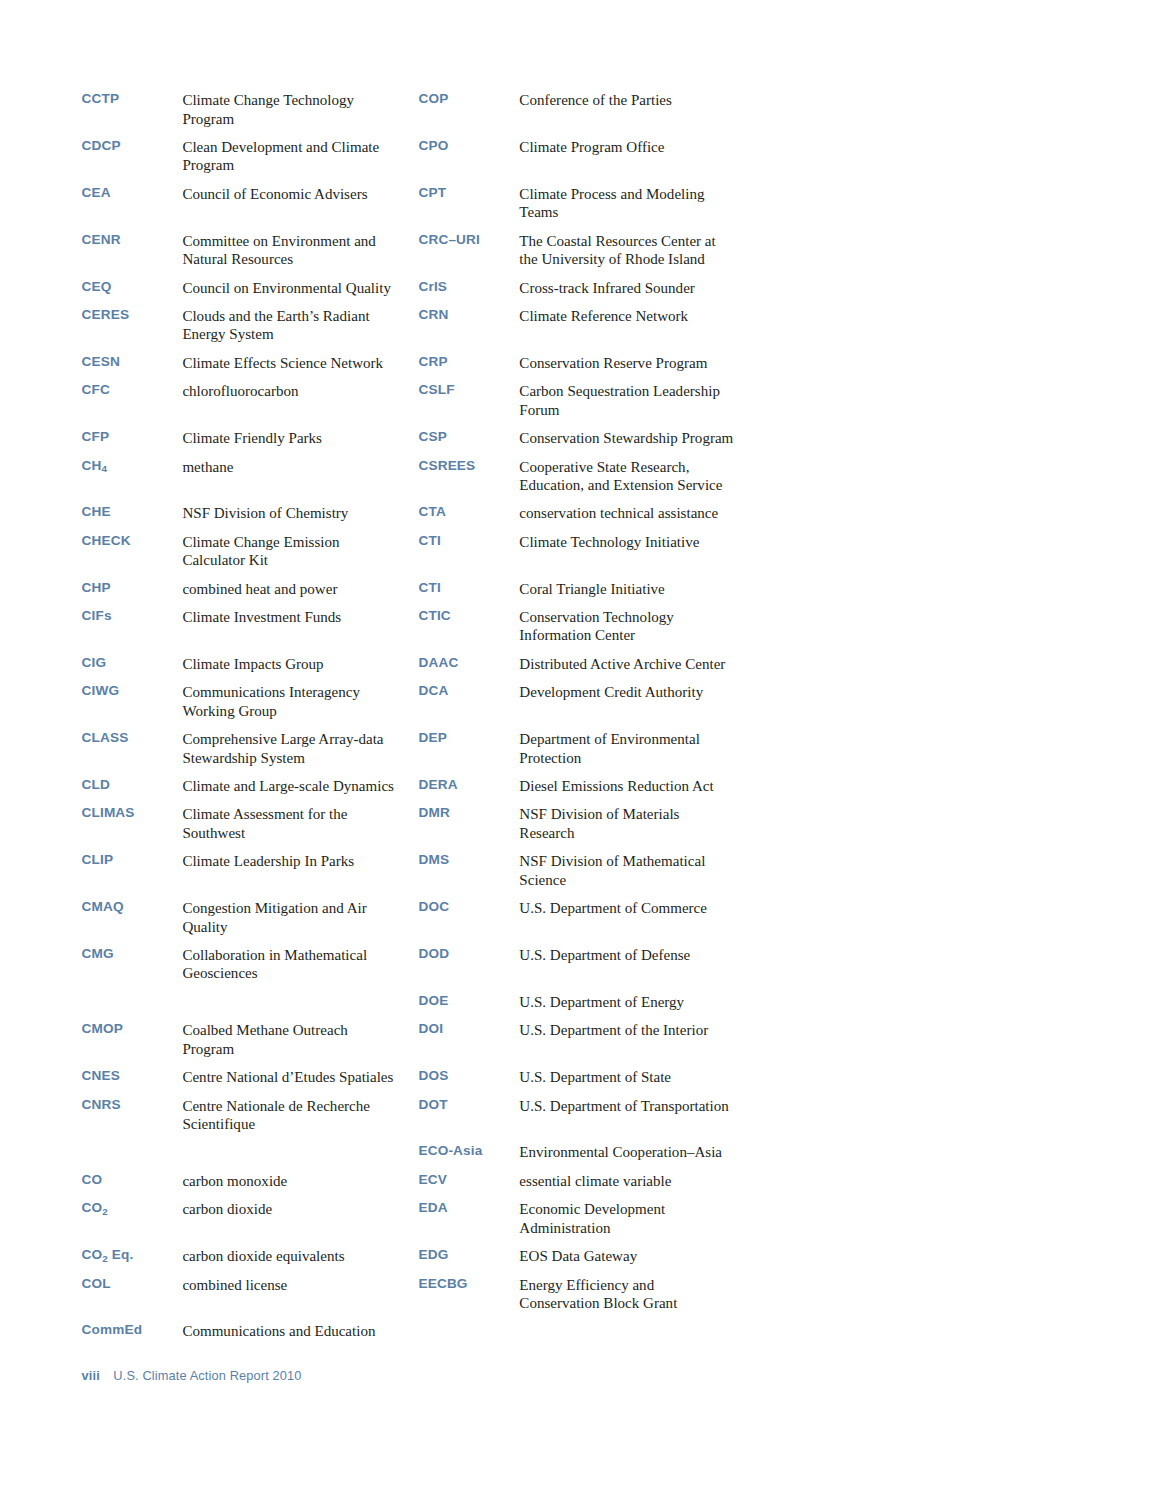| CCTP | Climate Change Technology Program | | COP | Conference of the Parties |
| CDCP | Clean Development and Climate Program | | CPO | Climate Program Office |
| CEA | Council of Economic Advisers | | CPT | Climate Process and Modeling Teams |
| CENR | Committee on Environment and Natural Resources | | CRC–URI | The Coastal Resources Center at the University of Rhode Island |
| CEQ | Council on Environmental Quality | | CrIS | Cross-track Infrared Sounder |
| CERES | Clouds and the Earth’s Radiant Energy System | | CRN | Climate Reference Network |
| CESN | Climate Effects Science Network | | CRP | Conservation Reserve Program |
| CFC | chlorofluorocarbon | | CSLF | Carbon Sequestration Leadership Forum |
| CFP | Climate Friendly Parks | | CSP | Conservation Stewardship Program |
| CH 4 | methane | | CSREES | Cooperative State Research, Education, and Extension Service |
| CHE | NSF Division of Chemistry | | CTA | conservation technical assistance |
| CHECK | Climate Change Emission Calculator Kit | | CTI | Climate Technology Initiative |
| CHP | combined heat and power | | CTI | Coral Triangle Initiative |
| CIFs | Climate Investment Funds | | CTIC | Conservation Technology Information Center |
| CIG | Climate Impacts Group | | DAAC | Distributed Active Archive Center |
| CIWG | Communications Interagency Working Group | | DCA | Development Credit Authority |
| CLASS | Comprehensive Large Array-data Stewardship System | | DEP | Department of Environmental Protection |
| CLD | Climate and Large-scale Dynamics | | DERA | Diesel Emissions Reduction Act |
| CLIMAS | Climate Assessment for the Southwest | | DMR | NSF Division of Materials Research |
| CLIP | Climate Leadership In Parks | | DMS | NSF Division of Mathematical Science |
| CMAQ | Congestion Mitigation and Air Quality | | DOC | U.S. Department of Commerce |
| CMG | Collaboration in Mathematical Geosciences | | DOD | U.S. Department of Defense |
| | | | DOE | U.S. Department of Energy |
| CMOP | Coalbed Methane Outreach Program | | DOI | U.S. Department of the Interior |
| CNES | Centre National d’Etudes Spatiales | | DOS | U.S. Department of State |
| CNRS | Centre Nationale de Recherche Scientifique | | DOT | U.S. Department of Transportation |
| | | | ECO-Asia | Environmental Cooperation–Asia |
| CO | carbon monoxide | | ECV | essential climate variable |
| CO 2 | carbon dioxide | | EDA | Economic Development Administration |
| CO 2 Eq. | carbon dioxide equivalents | | EDG | EOS Data Gateway |
| COL | combined license | | EECBG | Energy Efficiency and Conservation Block Grant |
| CommEd | Communications and Education | | | |
viii U.S. Climate Action Report 2010